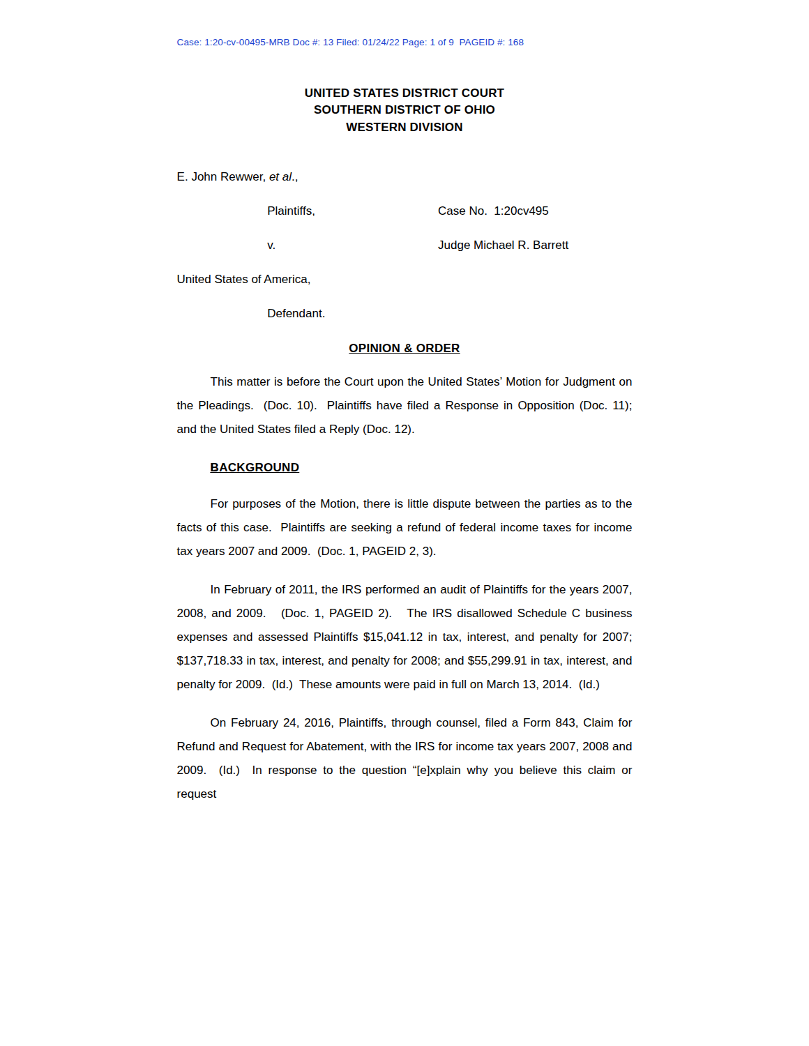Case: 1:20-cv-00495-MRB Doc #: 13 Filed: 01/24/22 Page: 1 of 9 PAGEID #: 168
UNITED STATES DISTRICT COURT
SOUTHERN DISTRICT OF OHIO
WESTERN DIVISION
E. John Rewwer, et al.,
Plaintiffs,
Case No. 1:20cv495
v.
Judge Michael R. Barrett
United States of America,
Defendant.
OPINION & ORDER
This matter is before the Court upon the United States’ Motion for Judgment on the Pleadings. (Doc. 10). Plaintiffs have filed a Response in Opposition (Doc. 11); and the United States filed a Reply (Doc. 12).
I. BACKGROUND
For purposes of the Motion, there is little dispute between the parties as to the facts of this case. Plaintiffs are seeking a refund of federal income taxes for income tax years 2007 and 2009. (Doc. 1, PAGEID 2, 3).
In February of 2011, the IRS performed an audit of Plaintiffs for the years 2007, 2008, and 2009. (Doc. 1, PAGEID 2). The IRS disallowed Schedule C business expenses and assessed Plaintiffs $15,041.12 in tax, interest, and penalty for 2007; $137,718.33 in tax, interest, and penalty for 2008; and $55,299.91 in tax, interest, and penalty for 2009. (Id.) These amounts were paid in full on March 13, 2014. (Id.)
On February 24, 2016, Plaintiffs, through counsel, filed a Form 843, Claim for Refund and Request for Abatement, with the IRS for income tax years 2007, 2008 and 2009. (Id.) In response to the question “[e]xplain why you believe this claim or request